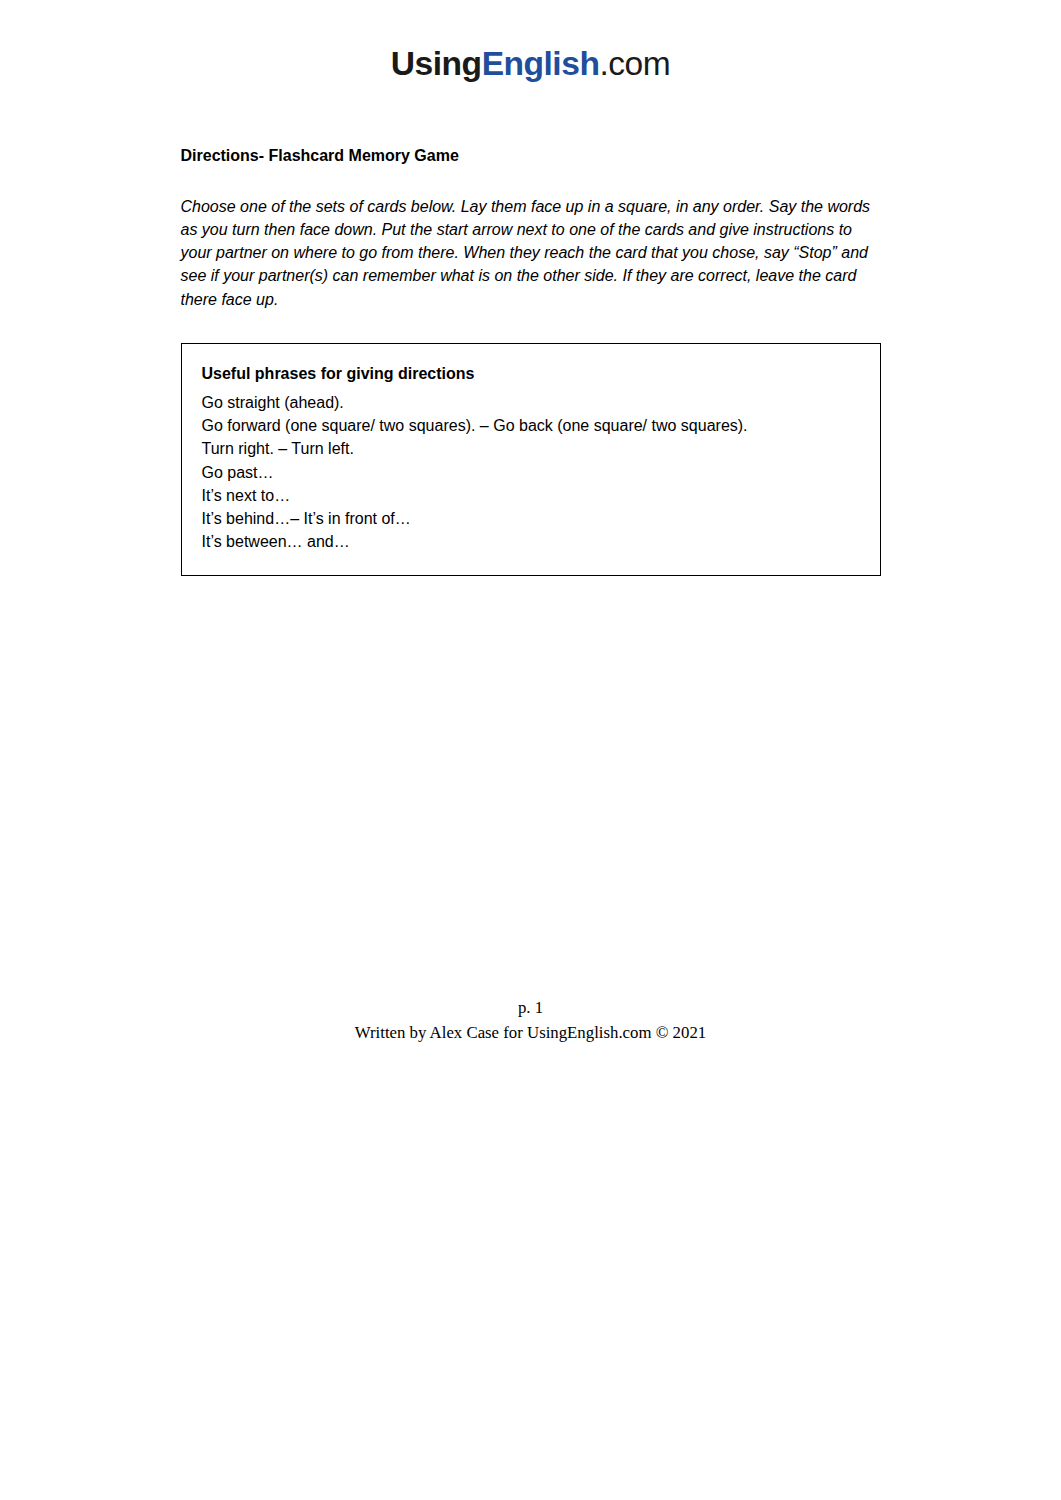Using English.com
Directions- Flashcard Memory Game
Choose one of the sets of cards below. Lay them face up in a square, in any order. Say the words as you turn then face down. Put the start arrow next to one of the cards and give instructions to your partner on where to go from there. When they reach the card that you chose, say “Stop” and see if your partner(s) can remember what is on the other side. If they are correct, leave the card there face up.
Useful phrases for giving directions
Go straight (ahead).
Go forward (one square/ two squares). – Go back (one square/ two squares).
Turn right. – Turn left.
Go past…
It’s next to…
It’s behind…– It’s in front of…
It’s between… and…
p. 1
Written by Alex Case for UsingEnglish.com © 2021